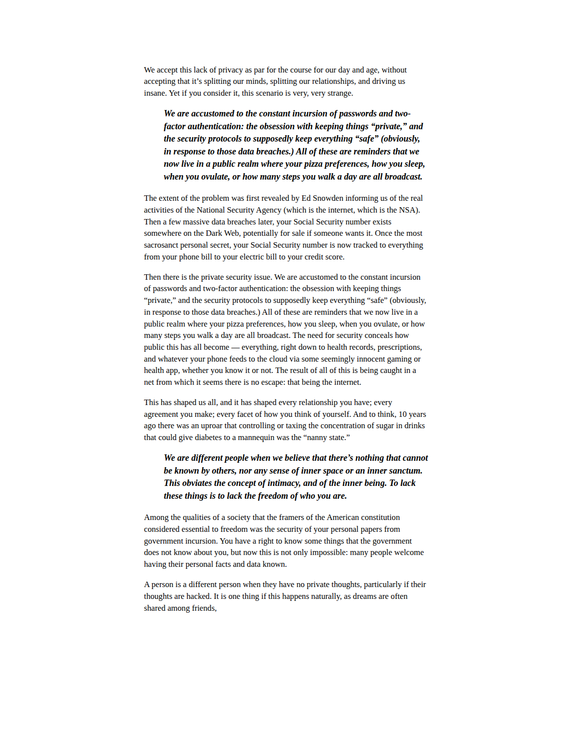We accept this lack of privacy as par for the course for our day and age, without accepting that it’s splitting our minds, splitting our relationships, and driving us insane. Yet if you consider it, this scenario is very, very strange.
We are accustomed to the constant incursion of passwords and two-factor authentication: the obsession with keeping things “private,” and the security protocols to supposedly keep everything “safe” (obviously, in response to those data breaches.) All of these are reminders that we now live in a public realm where your pizza preferences, how you sleep, when you ovulate, or how many steps you walk a day are all broadcast.
The extent of the problem was first revealed by Ed Snowden informing us of the real activities of the National Security Agency (which is the internet, which is the NSA). Then a few massive data breaches later, your Social Security number exists somewhere on the Dark Web, potentially for sale if someone wants it. Once the most sacrosanct personal secret, your Social Security number is now tracked to everything from your phone bill to your electric bill to your credit score.
Then there is the private security issue. We are accustomed to the constant incursion of passwords and two-factor authentication: the obsession with keeping things “private,” and the security protocols to supposedly keep everything “safe” (obviously, in response to those data breaches.) All of these are reminders that we now live in a public realm where your pizza preferences, how you sleep, when you ovulate, or how many steps you walk a day are all broadcast. The need for security conceals how public this has all become — everything, right down to health records, prescriptions, and whatever your phone feeds to the cloud via some seemingly innocent gaming or health app, whether you know it or not. The result of all of this is being caught in a net from which it seems there is no escape: that being the internet.
This has shaped us all, and it has shaped every relationship you have; every agreement you make; every facet of how you think of yourself. And to think, 10 years ago there was an uproar that controlling or taxing the concentration of sugar in drinks that could give diabetes to a mannequin was the “nanny state.”
We are different people when we believe that there’s nothing that cannot be known by others, nor any sense of inner space or an inner sanctum. This obviates the concept of intimacy, and of the inner being. To lack these things is to lack the freedom of who you are.
Among the qualities of a society that the framers of the American constitution considered essential to freedom was the security of your personal papers from government incursion. You have a right to know some things that the government does not know about you, but now this is not only impossible: many people welcome having their personal facts and data known.
A person is a different person when they have no private thoughts, particularly if their thoughts are hacked. It is one thing if this happens naturally, as dreams are often shared among friends,